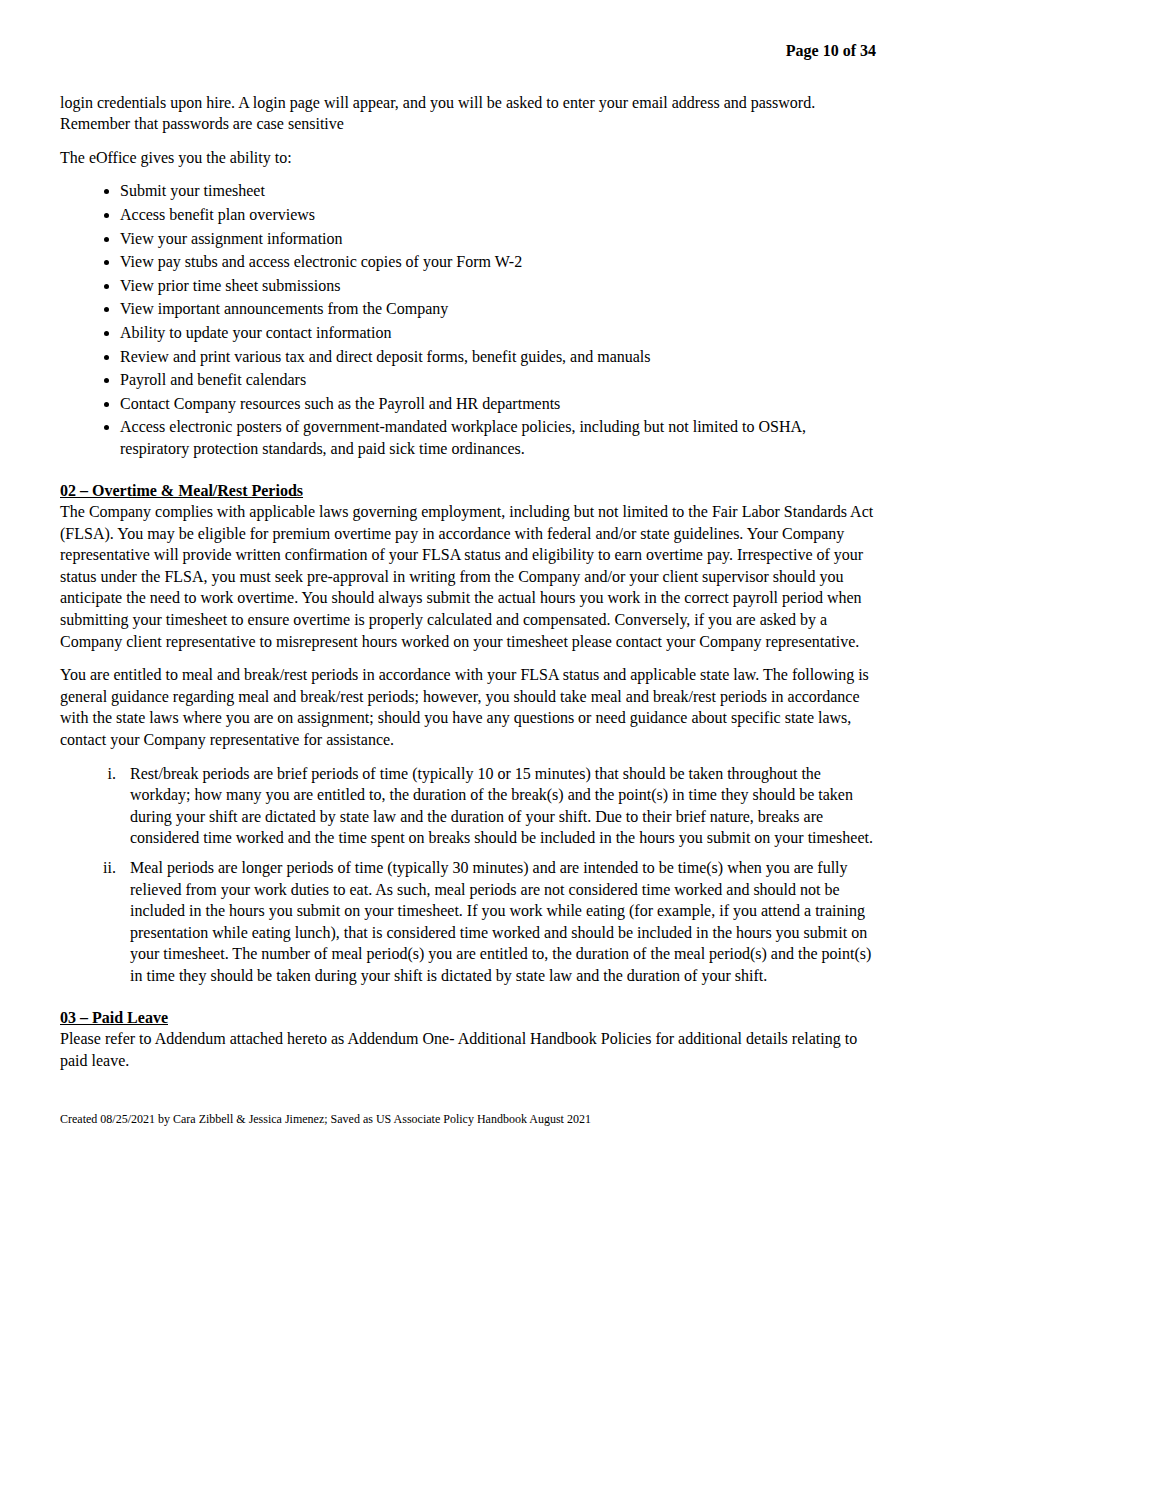Page 10 of 34
login credentials upon hire. A login page will appear, and you will be asked to enter your email address and password. Remember that passwords are case sensitive
The eOffice gives you the ability to:
Submit your timesheet
Access benefit plan overviews
View your assignment information
View pay stubs and access electronic copies of your Form W-2
View prior time sheet submissions
View important announcements from the Company
Ability to update your contact information
Review and print various tax and direct deposit forms, benefit guides, and manuals
Payroll and benefit calendars
Contact Company resources such as the Payroll and HR departments
Access electronic posters of government-mandated workplace policies, including but not limited to OSHA, respiratory protection standards, and paid sick time ordinances.
02 – Overtime & Meal/Rest Periods
The Company complies with applicable laws governing employment, including but not limited to the Fair Labor Standards Act (FLSA). You may be eligible for premium overtime pay in accordance with federal and/or state guidelines. Your Company representative will provide written confirmation of your FLSA status and eligibility to earn overtime pay. Irrespective of your status under the FLSA, you must seek pre-approval in writing from the Company and/or your client supervisor should you anticipate the need to work overtime. You should always submit the actual hours you work in the correct payroll period when submitting your timesheet to ensure overtime is properly calculated and compensated. Conversely, if you are asked by a Company client representative to misrepresent hours worked on your timesheet please contact your Company representative.
You are entitled to meal and break/rest periods in accordance with your FLSA status and applicable state law. The following is general guidance regarding meal and break/rest periods; however, you should take meal and break/rest periods in accordance with the state laws where you are on assignment; should you have any questions or need guidance about specific state laws, contact your Company representative for assistance.
Rest/break periods are brief periods of time (typically 10 or 15 minutes) that should be taken throughout the workday; how many you are entitled to, the duration of the break(s) and the point(s) in time they should be taken during your shift are dictated by state law and the duration of your shift. Due to their brief nature, breaks are considered time worked and the time spent on breaks should be included in the hours you submit on your timesheet.
Meal periods are longer periods of time (typically 30 minutes) and are intended to be time(s) when you are fully relieved from your work duties to eat. As such, meal periods are not considered time worked and should not be included in the hours you submit on your timesheet. If you work while eating (for example, if you attend a training presentation while eating lunch), that is considered time worked and should be included in the hours you submit on your timesheet. The number of meal period(s) you are entitled to, the duration of the meal period(s) and the point(s) in time they should be taken during your shift is dictated by state law and the duration of your shift.
03 – Paid Leave
Please refer to Addendum attached hereto as Addendum One- Additional Handbook Policies for additional details relating to paid leave.
Created 08/25/2021 by Cara Zibbell & Jessica Jimenez; Saved as US Associate Policy Handbook August 2021